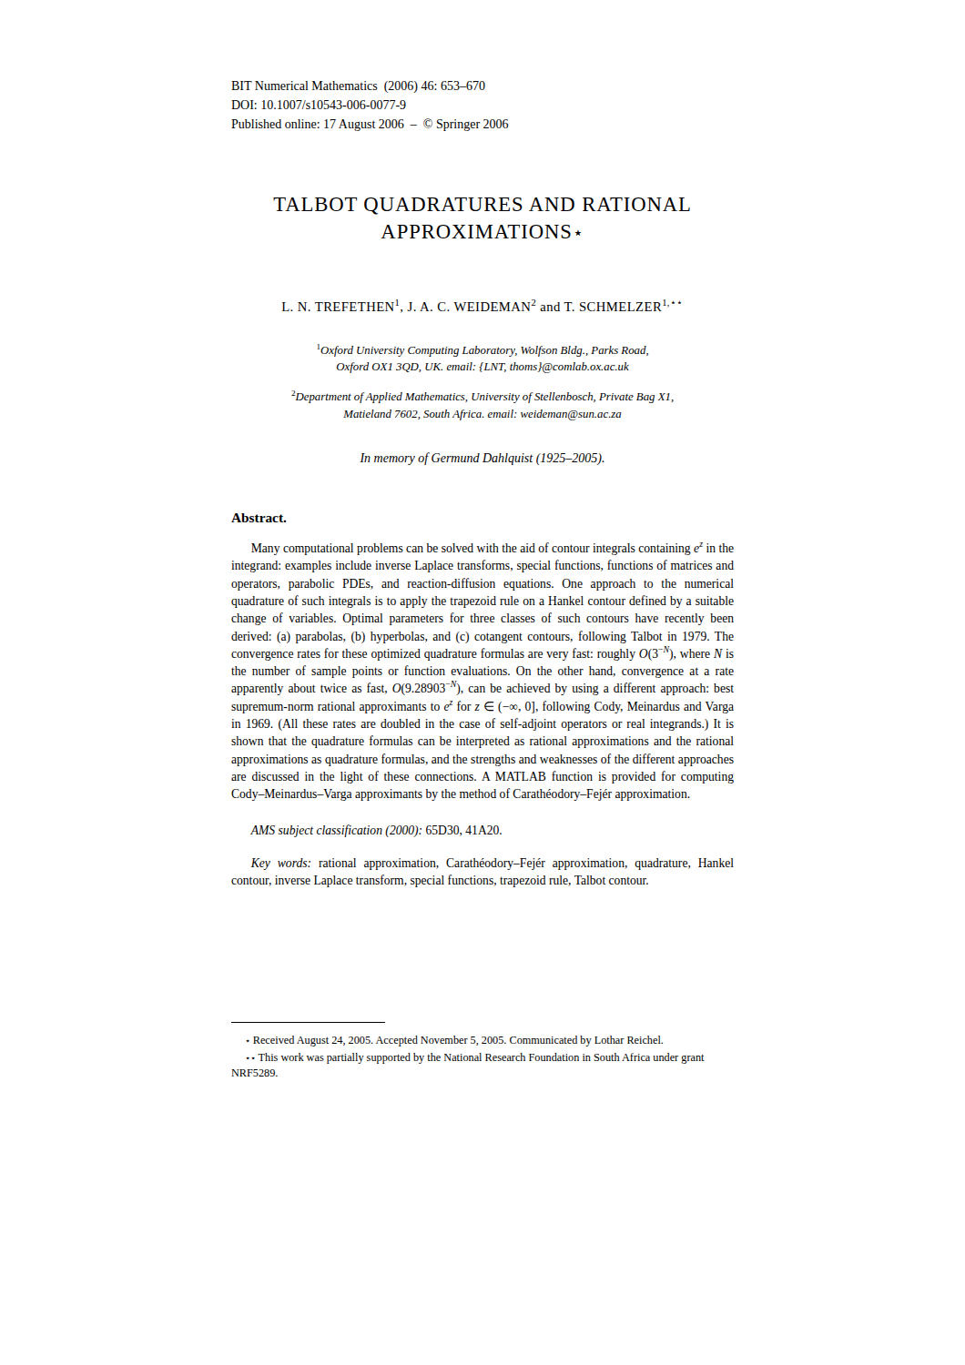BIT Numerical Mathematics (2006) 46: 653–670 DOI: 10.1007/s10543-006-0077-9 Published online: 17 August 2006 – © Springer 2006
TALBOT QUADRATURES AND RATIONAL
APPROXIMATIONS⋆
L. N. TREFETHEN1, J. A. C. WEIDEMAN2 and T. SCHMELZER1,⋆⋆
1Oxford University Computing Laboratory, Wolfson Bldg., Parks Road,
Oxford OX1 3QD, UK. email: {LNT, thoms}@comlab.ox.ac.uk
2Department of Applied Mathematics, University of Stellenbosch, Private Bag X1,
Matieland 7602, South Africa. email: weideman@sun.ac.za
In memory of Germund Dahlquist (1925–2005).
Abstract.
Many computational problems can be solved with the aid of contour integrals containing ez in the integrand: examples include inverse Laplace transforms, special functions, functions of matrices and operators, parabolic PDEs, and reaction-diffusion equations. One approach to the numerical quadrature of such integrals is to apply the trapezoid rule on a Hankel contour defined by a suitable change of variables. Optimal parameters for three classes of such contours have recently been derived: (a) parabolas, (b) hyperbolas, and (c) cotangent contours, following Talbot in 1979. The convergence rates for these optimized quadrature formulas are very fast: roughly O(3−N), where N is the number of sample points or function evaluations. On the other hand, convergence at a rate apparently about twice as fast, O(9.28903−N), can be achieved by using a different approach: best supremum-norm rational approximants to ez for z ∈ (−∞, 0], following Cody, Meinardus and Varga in 1969. (All these rates are doubled in the case of self-adjoint operators or real integrands.) It is shown that the quadrature formulas can be interpreted as rational approximations and the rational approximations as quadrature formulas, and the strengths and weaknesses of the different approaches are discussed in the light of these connections. A MATLAB function is provided for computing Cody–Meinardus–Varga approximants by the method of Carathéodory–Fejér approximation.
AMS subject classification (2000): 65D30, 41A20.
Key words: rational approximation, Carathéodory–Fejér approximation, quadrature, Hankel contour, inverse Laplace transform, special functions, trapezoid rule, Talbot contour.
⋆ Received August 24, 2005. Accepted November 5, 2005. Communicated by Lothar Reichel.
⋆⋆ This work was partially supported by the National Research Foundation in South Africa under grant NRF5289.